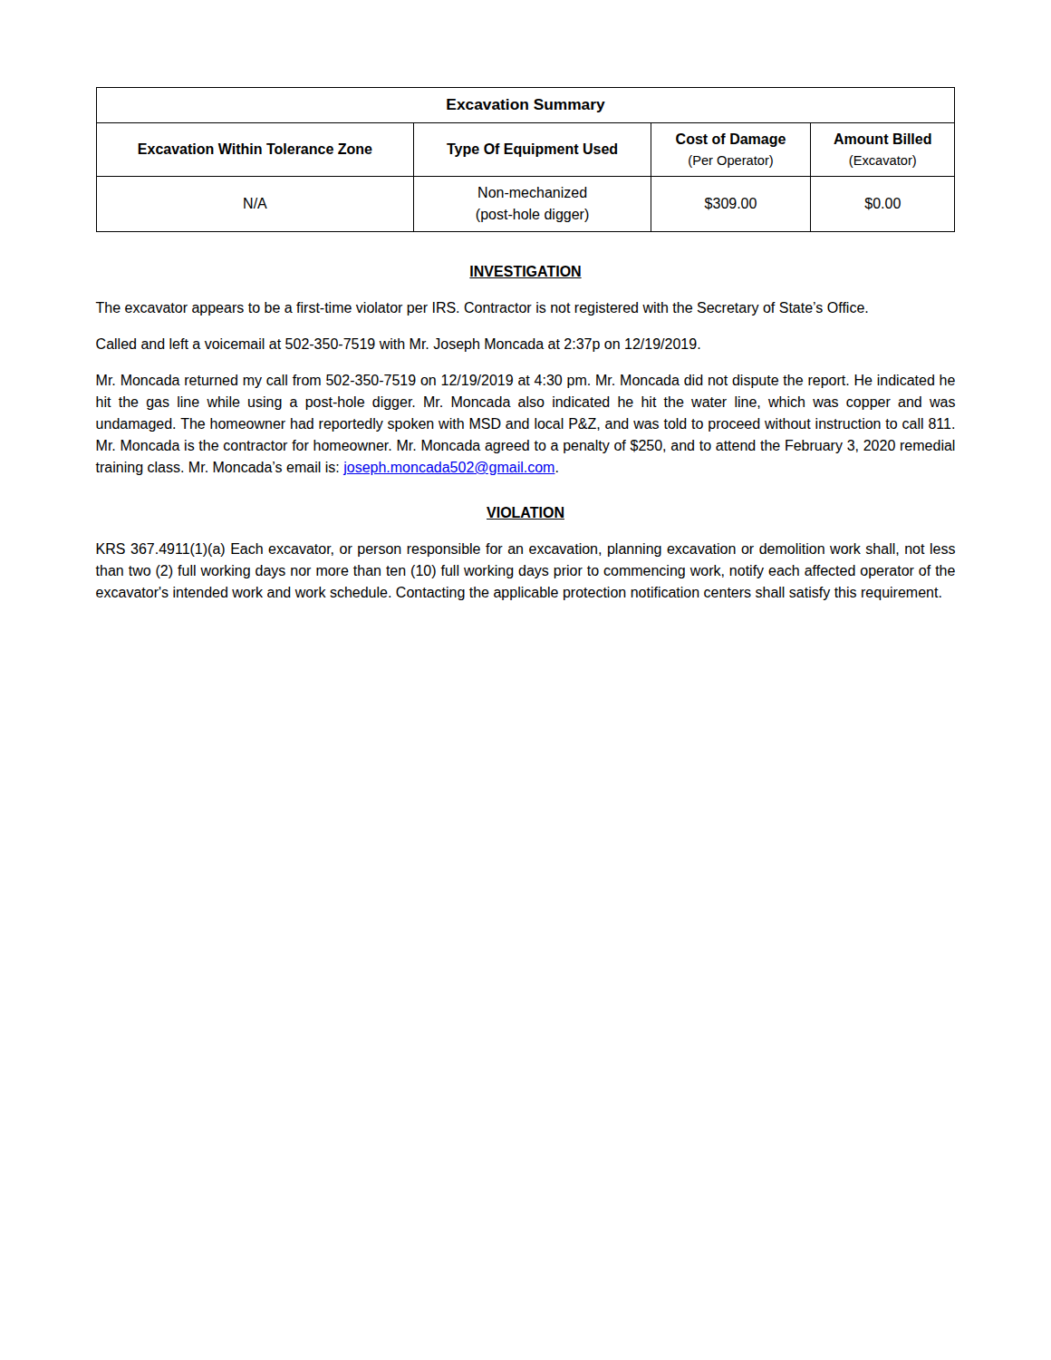| Excavation Summary |
| --- |
| Excavation Within Tolerance Zone | Type Of Equipment Used | Cost of Damage (Per Operator) | Amount Billed (Excavator) |
| N/A | Non-mechanized (post-hole digger) | $309.00 | $0.00 |
INVESTIGATION
The excavator appears to be a first-time violator per IRS. Contractor is not registered with the Secretary of State’s Office.
Called and left a voicemail at 502-350-7519 with Mr. Joseph Moncada at 2:37p on 12/19/2019.
Mr. Moncada returned my call from 502-350-7519 on 12/19/2019 at 4:30 pm. Mr. Moncada did not dispute the report. He indicated he hit the gas line while using a post-hole digger. Mr. Moncada also indicated he hit the water line, which was copper and was undamaged. The homeowner had reportedly spoken with MSD and local P&Z, and was told to proceed without instruction to call 811. Mr. Moncada is the contractor for homeowner. Mr. Moncada agreed to a penalty of $250, and to attend the February 3, 2020 remedial training class. Mr. Moncada’s email is: joseph.moncada502@gmail.com.
VIOLATION
KRS 367.4911(1)(a) Each excavator, or person responsible for an excavation, planning excavation or demolition work shall, not less than two (2) full working days nor more than ten (10) full working days prior to commencing work, notify each affected operator of the excavator's intended work and work schedule. Contacting the applicable protection notification centers shall satisfy this requirement.